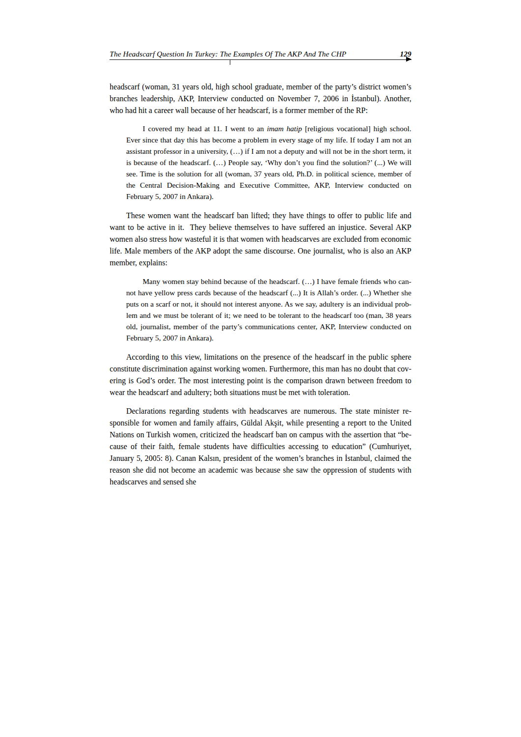The Headscarf Question In Turkey: The Examples Of The AKP And The CHP 129
headscarf (woman, 31 years old, high school graduate, member of the party’s district women’s branches leadership, AKP, Interview conducted on November 7, 2006 in İstanbul). Another, who had hit a career wall because of her headscarf, is a former member of the RP:
I covered my head at 11. I went to an imam hatip [religious vocational] high school. Ever since that day this has become a problem in every stage of my life. If today I am not an assistant professor in a university, (…) if I am not a deputy and will not be in the short term, it is because of the headscarf. (…) People say, ‘Why don’t you find the solution?’ (...) We will see. Time is the solution for all (woman, 37 years old, Ph.D. in political science, member of the Central Decision-Making and Executive Committee, AKP, Interview conducted on February 5, 2007 in Ankara).
These women want the headscarf ban lifted; they have things to offer to public life and want to be active in it. They believe themselves to have suffered an injustice. Several AKP women also stress how wasteful it is that women with headscarves are excluded from economic life. Male members of the AKP adopt the same discourse. One journalist, who is also an AKP member, explains:
Many women stay behind because of the headscarf. (…) I have female friends who cannot have yellow press cards because of the headscarf (...) It is Allah’s order. (...) Whether she puts on a scarf or not, it should not interest anyone. As we say, adultery is an individual problem and we must be tolerant of it; we need to be tolerant to the headscarf too (man, 38 years old, journalist, member of the party’s communications center, AKP, Interview conducted on February 5, 2007 in Ankara).
According to this view, limitations on the presence of the headscarf in the public sphere constitute discrimination against working women. Furthermore, this man has no doubt that covering is God’s order. The most interesting point is the comparison drawn between freedom to wear the headscarf and adultery; both situations must be met with toleration.
Declarations regarding students with headscarves are numerous. The state minister responsible for women and family affairs, Güldal Akşit, while presenting a report to the United Nations on Turkish women, criticized the headscarf ban on campus with the assertion that “because of their faith, female students have difficulties accessing to education” (Cumhuriyet, January 5, 2005: 8). Canan Kalsın, president of the women’s branches in İstanbul, claimed the reason she did not become an academic was because she saw the oppression of students with headscarves and sensed she